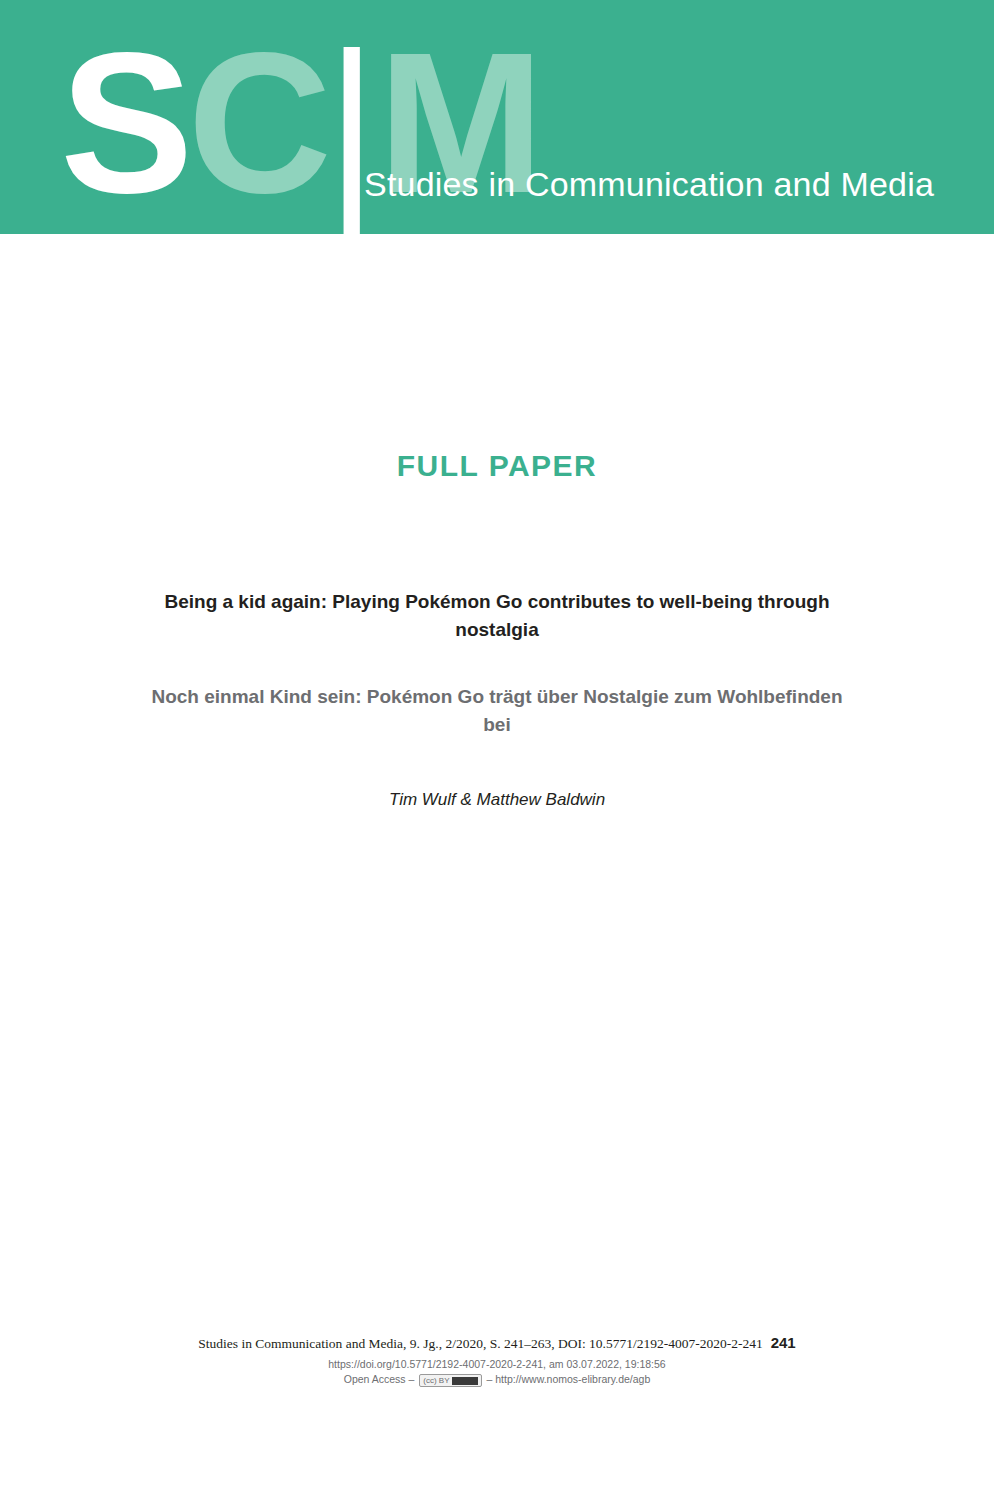SC|M
Studies in Communication and Media
FULL PAPER
Being a kid again: Playing Pokémon Go contributes to well-being through nostalgia
Noch einmal Kind sein: Pokémon Go trägt über Nostalgie zum Wohlbefinden bei
Tim Wulf & Matthew Baldwin
Studies in Communication and Media, 9. Jg., 2/2020, S. 241–263, DOI: 10.5771/2192-4007-2020-2-241241
https://doi.org/10.5771/2192-4007-2020-2-241, am 03.07.2022, 19:18:56
Open Access – (cc) BY – http://www.nomos-elibrary.de/agb